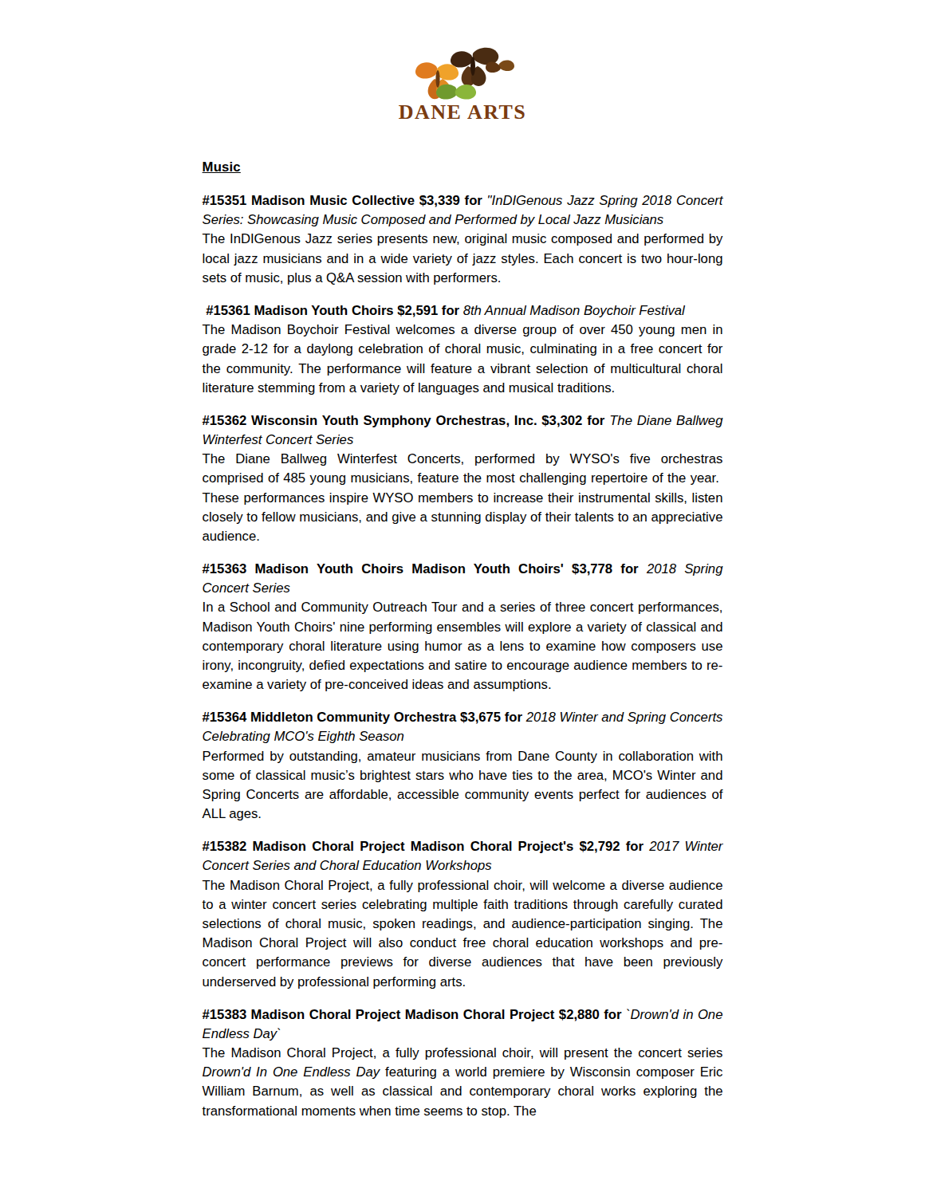DANE ARTS
Music
#15351 Madison Music Collective $3,339 for "InDIGenous Jazz Spring 2018 Concert Series: Showcasing Music Composed and Performed by Local Jazz Musicians
The InDIGenous Jazz series presents new, original music composed and performed by local jazz musicians and in a wide variety of jazz styles. Each concert is two hour-long sets of music, plus a Q&A session with performers.
#15361 Madison Youth Choirs $2,591 for 8th Annual Madison Boychoir Festival
The Madison Boychoir Festival welcomes a diverse group of over 450 young men in grade 2-12 for a daylong celebration of choral music, culminating in a free concert for the community. The performance will feature a vibrant selection of multicultural choral literature stemming from a variety of languages and musical traditions.
#15362 Wisconsin Youth Symphony Orchestras, Inc. $3,302 for The Diane Ballweg Winterfest Concert Series
The Diane Ballweg Winterfest Concerts, performed by WYSO's five orchestras comprised of 485 young musicians, feature the most challenging repertoire of the year. These performances inspire WYSO members to increase their instrumental skills, listen closely to fellow musicians, and give a stunning display of their talents to an appreciative audience.
#15363 Madison Youth Choirs Madison Youth Choirs' $3,778 for 2018 Spring Concert Series
In a School and Community Outreach Tour and a series of three concert performances, Madison Youth Choirs' nine performing ensembles will explore a variety of classical and contemporary choral literature using humor as a lens to examine how composers use irony, incongruity, defied expectations and satire to encourage audience members to re-examine a variety of pre-conceived ideas and assumptions.
#15364 Middleton Community Orchestra $3,675 for 2018 Winter and Spring Concerts Celebrating MCO's Eighth Season
Performed by outstanding, amateur musicians from Dane County in collaboration with some of classical music’s brightest stars who have ties to the area, MCO's Winter and Spring Concerts are affordable, accessible community events perfect for audiences of ALL ages.
#15382 Madison Choral Project Madison Choral Project's $2,792 for 2017 Winter Concert Series and Choral Education Workshops
The Madison Choral Project, a fully professional choir, will welcome a diverse audience to a winter concert series celebrating multiple faith traditions through carefully curated selections of choral music, spoken readings, and audience-participation singing. The Madison Choral Project will also conduct free choral education workshops and pre-concert performance previews for diverse audiences that have been previously underserved by professional performing arts.
#15383 Madison Choral Project Madison Choral Project $2,880 for `Drown'd in One Endless Day`
The Madison Choral Project, a fully professional choir, will present the concert series Drown'd In One Endless Day featuring a world premiere by Wisconsin composer Eric William Barnum, as well as classical and contemporary choral works exploring the transformational moments when time seems to stop. The